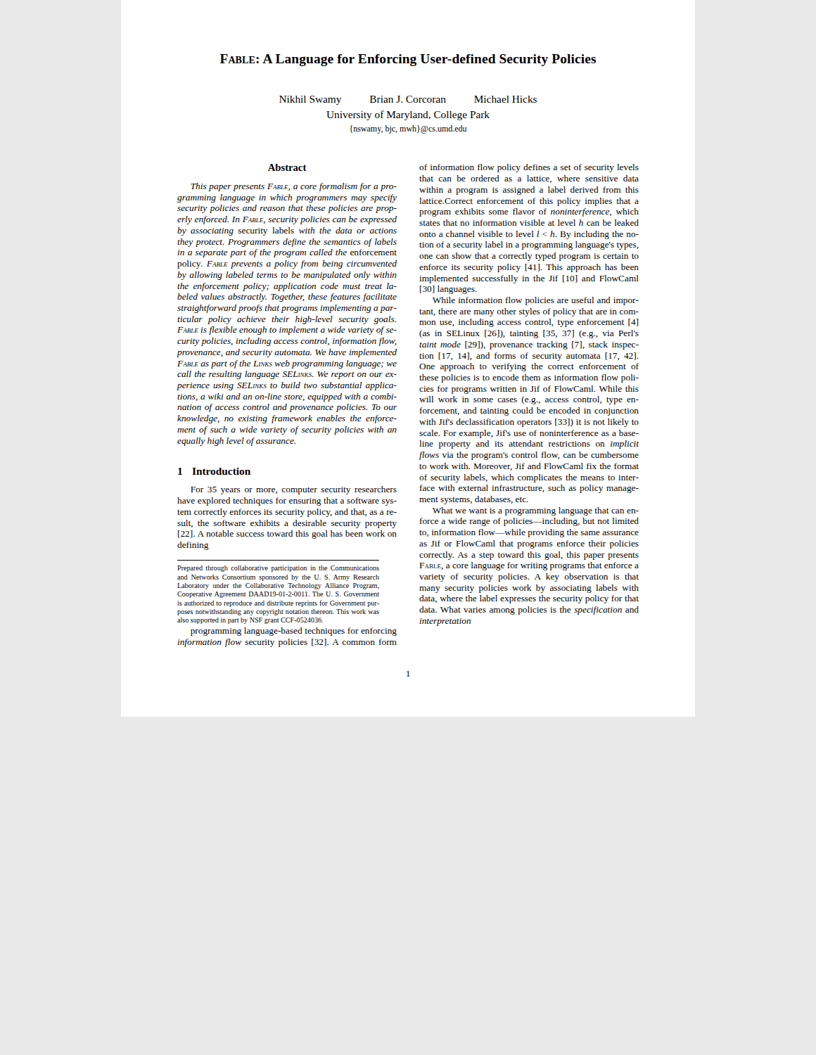Fable: A Language for Enforcing User-defined Security Policies
Nikhil Swamy Brian J. Corcoran Michael Hicks
University of Maryland, College Park
{nswamy, bjc, mwh}@cs.umd.edu
Abstract
This paper presents Fable, a core formalism for a programming language in which programmers may specify security policies and reason that these policies are properly enforced. In Fable, security policies can be expressed by associating security labels with the data or actions they protect. Programmers define the semantics of labels in a separate part of the program called the enforcement policy. Fable prevents a policy from being circumvented by allowing labeled terms to be manipulated only within the enforcement policy; application code must treat labeled values abstractly. Together, these features facilitate straightforward proofs that programs implementing a particular policy achieve their high-level security goals. Fable is flexible enough to implement a wide variety of security policies, including access control, information flow, provenance, and security automata. We have implemented Fable as part of the Links web programming language; we call the resulting language SELinks. We report on our experience using SELinks to build two substantial applications, a wiki and an on-line store, equipped with a combination of access control and provenance policies. To our knowledge, no existing framework enables the enforcement of such a wide variety of security policies with an equally high level of assurance.
1 Introduction
For 35 years or more, computer security researchers have explored techniques for ensuring that a software system correctly enforces its security policy, and that, as a result, the software exhibits a desirable security property [22]. A notable success toward this goal has been work on defining
Prepared through collaborative participation in the Communications and Networks Consortium sponsored by the U. S. Army Research Laboratory under the Collaborative Technology Alliance Program, Cooperative Agreement DAAD19-01-2-0011. The U. S. Government is authorized to reproduce and distribute reprints for Government purposes notwithstanding any copyright notation thereon. This work was also supported in part by NSF grant CCF-0524036.
programming language-based techniques for enforcing information flow security policies [32]. A common form of information flow policy defines a set of security levels that can be ordered as a lattice, where sensitive data within a program is assigned a label derived from this lattice.Correct enforcement of this policy implies that a program exhibits some flavor of noninterference, which states that no information visible at level h can be leaked onto a channel visible to level l < h. By including the notion of a security label in a programming language's types, one can show that a correctly typed program is certain to enforce its security policy [41]. This approach has been implemented successfully in the Jif [10] and FlowCaml [30] languages.
While information flow policies are useful and important, there are many other styles of policy that are in common use, including access control, type enforcement [4] (as in SELinux [26]), tainting [35, 37] (e.g., via Perl's taint mode [29]), provenance tracking [7], stack inspection [17, 14], and forms of security automata [17, 42]. One approach to verifying the correct enforcement of these policies is to encode them as information flow policies for programs written in Jif of FlowCaml. While this will work in some cases (e.g., access control, type enforcement, and tainting could be encoded in conjunction with Jif's declassification operators [33]) it is not likely to scale. For example, Jif's use of noninterference as a baseline property and its attendant restrictions on implicit flows via the program's control flow, can be cumbersome to work with. Moreover, Jif and FlowCaml fix the format of security labels, which complicates the means to interface with external infrastructure, such as policy management systems, databases, etc.
What we want is a programming language that can enforce a wide range of policies—including, but not limited to, information flow—while providing the same assurance as Jif or FlowCaml that programs enforce their policies correctly. As a step toward this goal, this paper presents Fable, a core language for writing programs that enforce a variety of security policies. A key observation is that many security policies work by associating labels with data, where the label expresses the security policy for that data. What varies among policies is the specification and interpretation
1